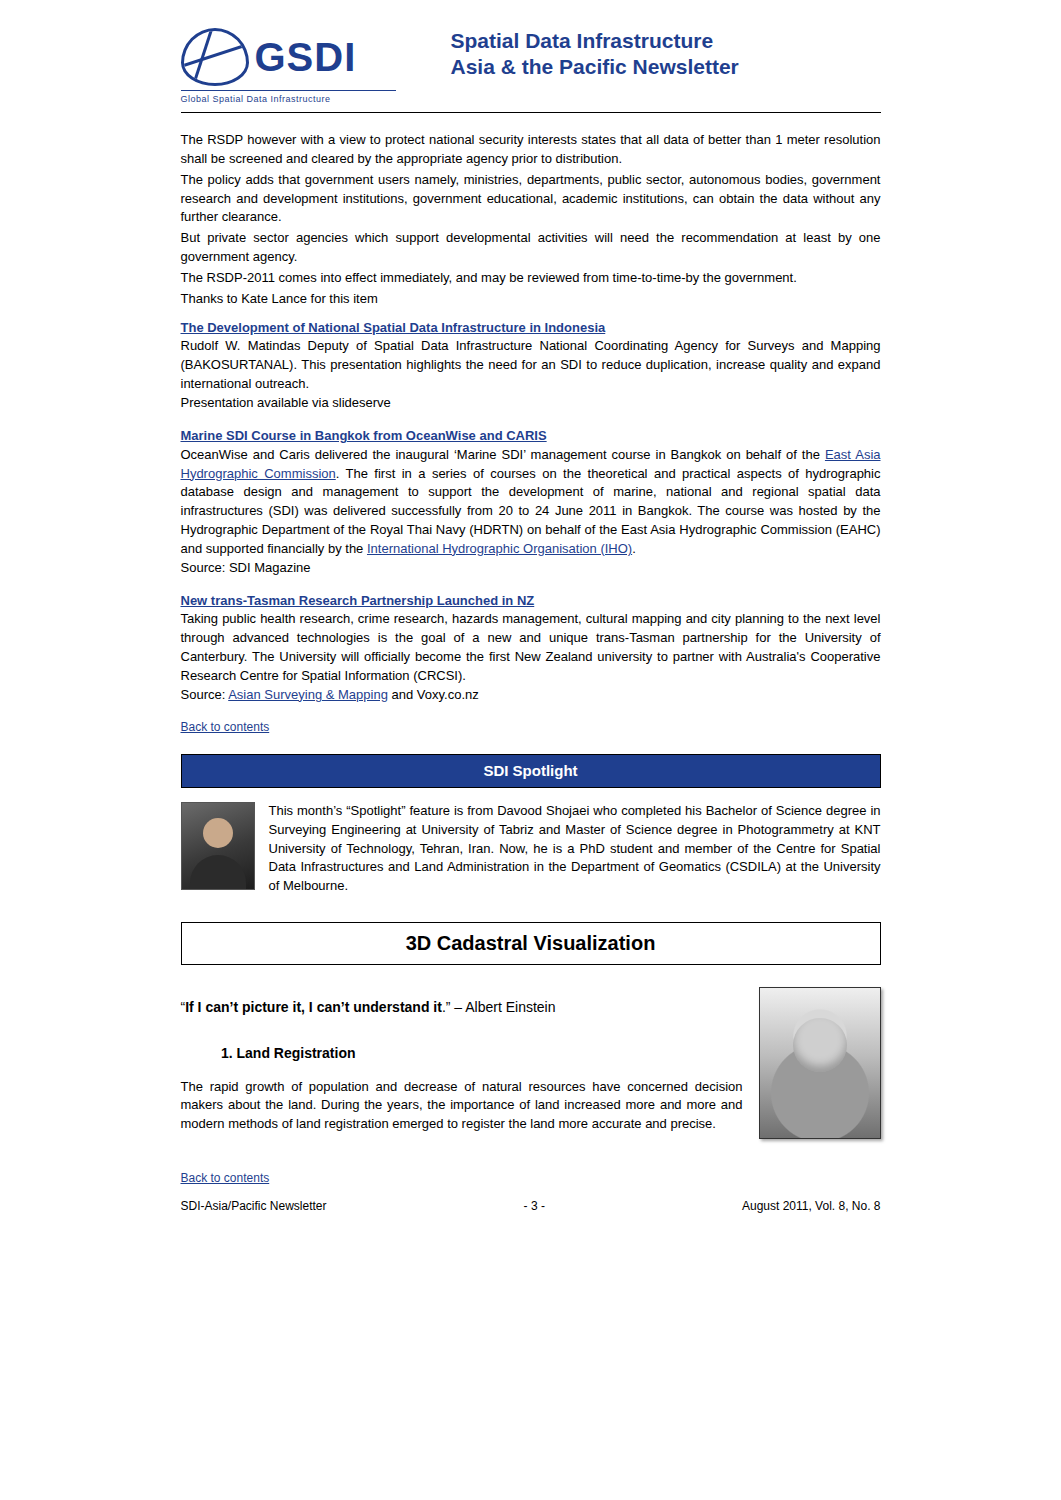GSDI
Global Spatial Data Infrastructure
Spatial Data Infrastructure
Asia & the Pacific Newsletter
The RSDP however with a view to protect national security interests states that all data of better than 1 meter resolution shall be screened and cleared by the appropriate agency prior to distribution.
The policy adds that government users namely, ministries, departments, public sector, autonomous bodies, government research and development institutions, government educational, academic institutions, can obtain the data without any further clearance.
But private sector agencies which support developmental activities will need the recommendation at least by one government agency.
The RSDP-2011 comes into effect immediately, and may be reviewed from time-to-time-by the government.
Thanks to Kate Lance for this item
The Development of National Spatial Data Infrastructure in Indonesia
Rudolf W. Matindas Deputy of Spatial Data Infrastructure National Coordinating Agency for Surveys and Mapping (BAKOSURTANAL). This presentation highlights the need for an SDI to reduce duplication, increase quality and expand international outreach.
Presentation available via slideserve
Marine SDI Course in Bangkok from OceanWise and CARIS
OceanWise and Caris delivered the inaugural ‘Marine SDI’ management course in Bangkok on behalf of the East Asia Hydrographic Commission. The first in a series of courses on the theoretical and practical aspects of hydrographic database design and management to support the development of marine, national and regional spatial data infrastructures (SDI) was delivered successfully from 20 to 24 June 2011 in Bangkok. The course was hosted by the Hydrographic Department of the Royal Thai Navy (HDRTN) on behalf of the East Asia Hydrographic Commission (EAHC) and supported financially by the International Hydrographic Organisation (IHO).
Source: SDI Magazine
New trans-Tasman Research Partnership Launched in NZ
Taking public health research, crime research, hazards management, cultural mapping and city planning to the next level through advanced technologies is the goal of a new and unique trans-Tasman partnership for the University of Canterbury. The University will officially become the first New Zealand university to partner with Australia's Cooperative Research Centre for Spatial Information (CRCSI).
Source: Asian Surveying & Mapping and Voxy.co.nz
Back to contents
SDI Spotlight
This month’s “Spotlight” feature is from Davood Shojaei who completed his Bachelor of Science degree in Surveying Engineering at University of Tabriz and Master of Science degree in Photogrammetry at KNT University of Technology, Tehran, Iran. Now, he is a PhD student and member of the Centre for Spatial Data Infrastructures and Land Administration in the Department of Geomatics (CSDILA) at the University of Melbourne.
3D Cadastral Visualization
“If I can’t picture it, I can’t understand it.” – Albert Einstein
Land Registration
The rapid growth of population and decrease of natural resources have concerned decision makers about the land. During the years, the importance of land increased more and more and modern methods of land registration emerged to register the land more accurate and precise.
Back to contents
SDI-Asia/Pacific Newsletter - 3 - August 2011, Vol. 8, No. 8